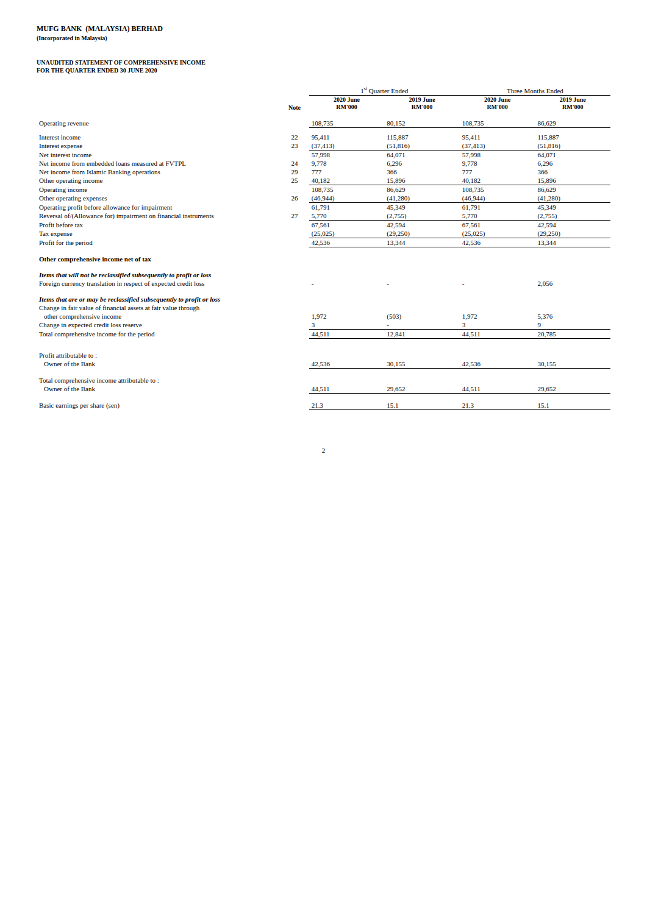MUFG BANK (MALAYSIA) BERHAD
(Incorporated in Malaysia)
UNAUDITED STATEMENT OF COMPREHENSIVE INCOME
FOR THE QUARTER ENDED 30 JUNE 2020
| | | 1 st Quarter Ended | Three Months Ended |
| --- | --- | --- | --- |
| | Note | 2020 June RM'000 | 2019 June RM'000 | 2020 June RM'000 | 2019 June RM'000 |
| Operating revenue | | 108,735 | 80,152 | 108,735 | 86,629 |
| Interest income | 22 | 95,411 | 115,887 | 95,411 | 115,887 |
| Interest expense | 23 | (37,413) | (51,816) | (37,413) | (51,816) |
| Net interest income | | 57,998 | 64,071 | 57,998 | 64,071 |
| Net income from embedded loans measured at FVTPL | 24 | 9,778 | 6,296 | 9,778 | 6,296 |
| Net income from Islamic Banking operations | 29 | 777 | 366 | 777 | 366 |
| Other operating income | 25 | 40,182 | 15,896 | 40,182 | 15,896 |
| Operating income | | 108,735 | 86,629 | 108,735 | 86,629 |
| Other operating expenses | 26 | (46,944) | (41,280) | (46,944) | (41,280) |
| Operating profit before allowance for impairment | | 61,791 | 45,349 | 61,791 | 45,349 |
| Reversal of/(Allowance for) impairment on financial instruments | 27 | 5,770 | (2,755) | 5,770 | (2,755) |
| Profit before tax | | 67,561 | 42,594 | 67,561 | 42,594 |
| Tax expense | | (25,025) | (29,250) | (25,025) | (29,250) |
| Profit for the period | | 42,536 | 13,344 | 42,536 | 13,344 |
| Other comprehensive income net of tax | | | | | |
| Items that will not be reclassified subsequently to profit or loss | | | | | |
| Foreign currency translation in respect of expected credit loss | | - | - | - | 2,056 |
| Items that are or may be reclassified subsequently to profit or loss | | | | | |
| Change in fair value of financial assets at fair value through | | | | | |
| other comprehensive income | | 1,972 | (503) | 1,972 | 5,376 |
| Change in expected credit loss reserve | | 3 | - | 3 | 9 |
| Total comprehensive income for the period | | 44,511 | 12,841 | 44,511 | 20,785 |
| Profit attributable to : | | | | | |
| Owner of the Bank | | 42,536 | 30,155 | 42,536 | 30,155 |
| Total comprehensive income attributable to : | | | | | |
| Owner of the Bank | | 44,511 | 29,652 | 44,511 | 29,652 |
| Basic earnings per share (sen) | | 21.3 | 15.1 | 21.3 | 15.1 |
2